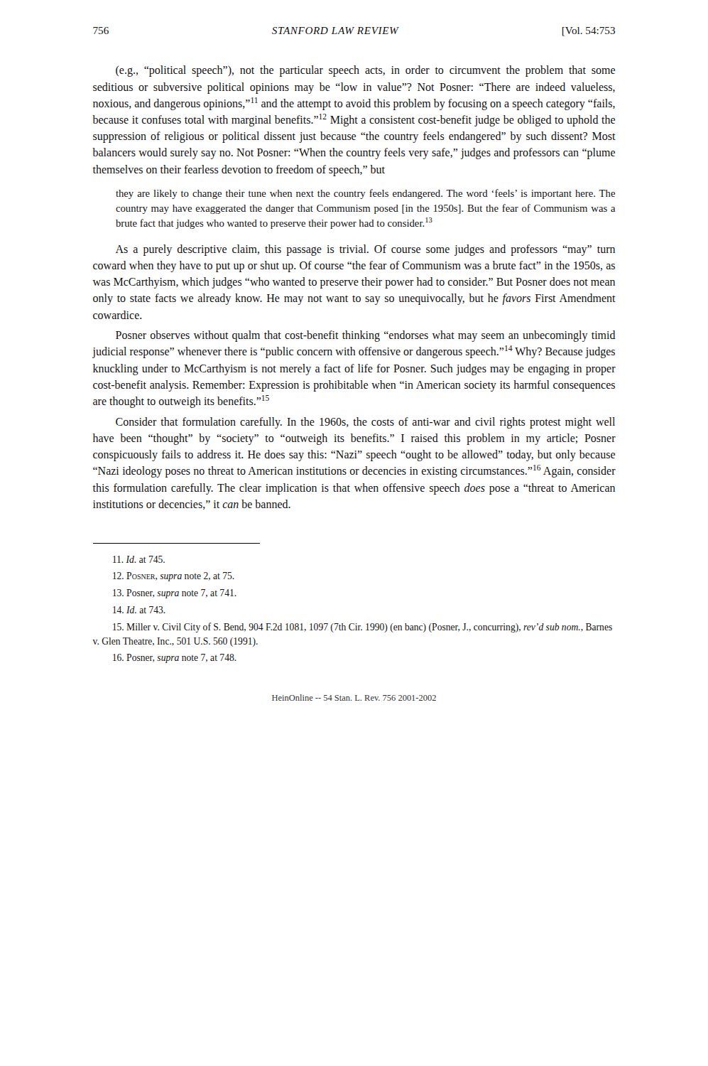756 Stanford Law Review [Vol. 54:753
(e.g., “political speech”), not the particular speech acts, in order to circumvent the problem that some seditious or subversive political opinions may be “low in value”? Not Posner: “There are indeed valueless, noxious, and dangerous opinions,”11 and the attempt to avoid this problem by focusing on a speech category “fails, because it confuses total with marginal benefits.”12 Might a consistent cost-benefit judge be obliged to uphold the suppression of religious or political dissent just because “the country feels endangered” by such dissent? Most balancers would surely say no. Not Posner: “When the country feels very safe,” judges and professors can “plume themselves on their fearless devotion to freedom of speech,” but
they are likely to change their tune when next the country feels endangered. The word ‘feels’ is important here. The country may have exaggerated the danger that Communism posed [in the 1950s]. But the fear of Communism was a brute fact that judges who wanted to preserve their power had to consider.13
As a purely descriptive claim, this passage is trivial. Of course some judges and professors “may” turn coward when they have to put up or shut up. Of course “the fear of Communism was a brute fact” in the 1950s, as was McCarthyism, which judges “who wanted to preserve their power had to consider.” But Posner does not mean only to state facts we already know. He may not want to say so unequivocally, but he favors First Amendment cowardice.
Posner observes without qualm that cost-benefit thinking “endorses what may seem an unbecomingly timid judicial response” whenever there is “public concern with offensive or dangerous speech.”14 Why? Because judges knuckling under to McCarthyism is not merely a fact of life for Posner. Such judges may be engaging in proper cost-benefit analysis. Remember: Expression is prohibitable when “in American society its harmful consequences are thought to outweigh its benefits.”15
Consider that formulation carefully. In the 1960s, the costs of anti-war and civil rights protest might well have been “thought” by “society” to “outweigh its benefits.” I raised this problem in my article; Posner conspicuously fails to address it. He does say this: “Nazi” speech “ought to be allowed” today, but only because “Nazi ideology poses no threat to American institutions or decencies in existing circumstances.”16 Again, consider this formulation carefully. The clear implication is that when offensive speech does pose a “threat to American institutions or decencies,” it can be banned.
11. Id. at 745.
12. Posner, supra note 2, at 75.
13. Posner, supra note 7, at 741.
14. Id. at 743.
15. Miller v. Civil City of S. Bend, 904 F.2d 1081, 1097 (7th Cir. 1990) (en banc) (Posner, J., concurring), rev’d sub nom., Barnes v. Glen Theatre, Inc., 501 U.S. 560 (1991).
16. Posner, supra note 7, at 748.
HeinOnline -- 54 Stan. L. Rev. 756 2001-2002